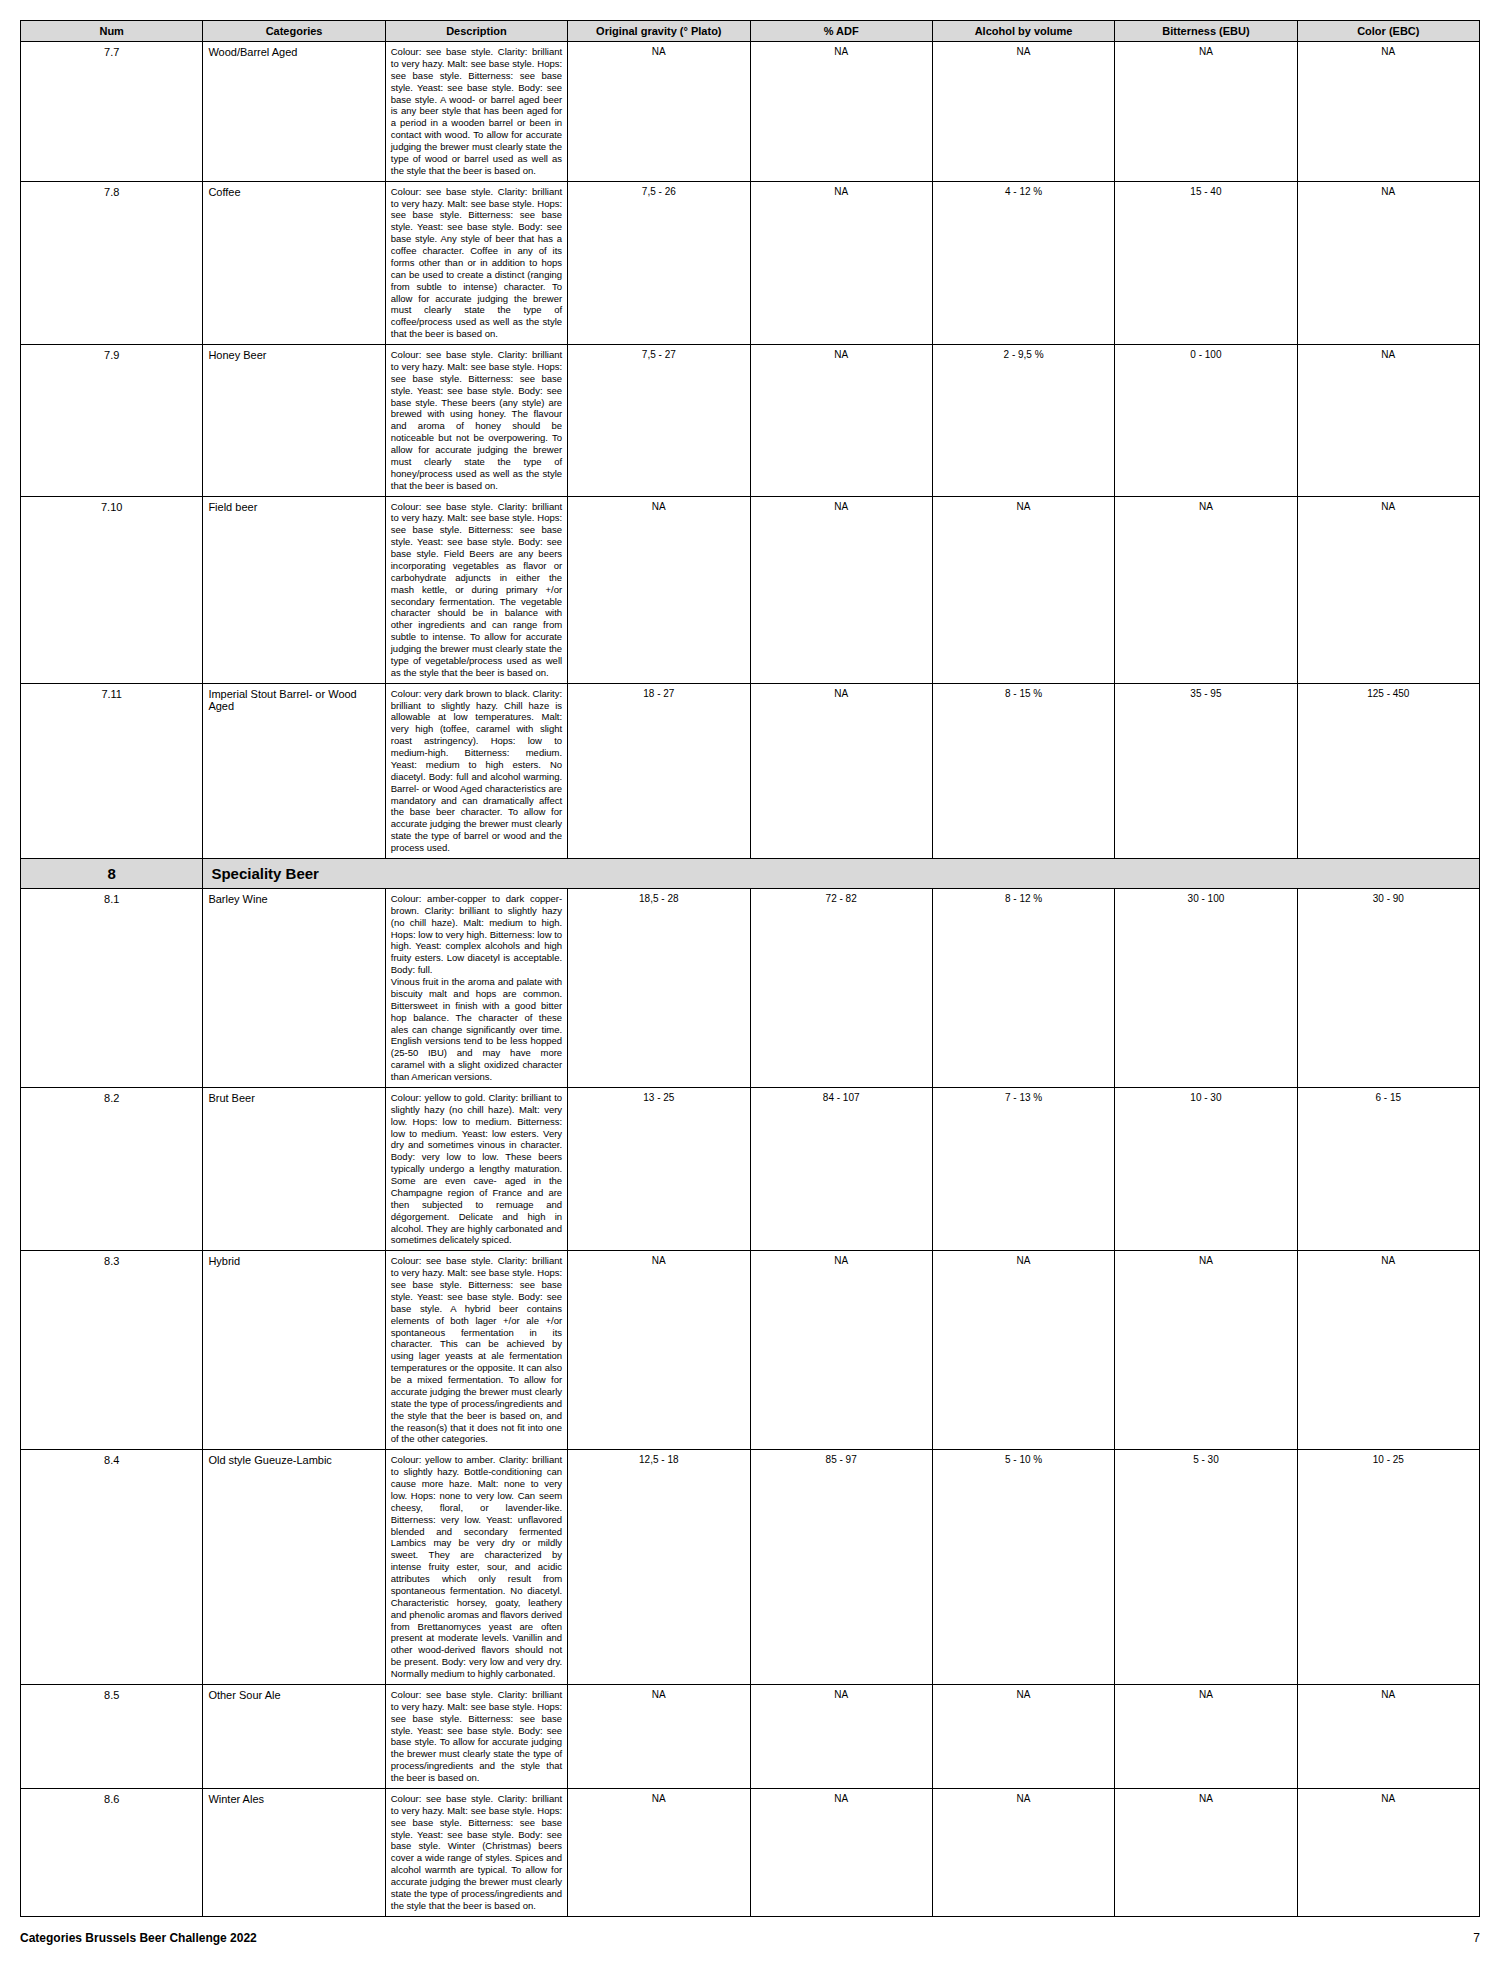| Num | Categories | Description | Original gravity (° Plato) | % ADF | Alcohol by volume | Bitterness (EBU) | Color (EBC) |
| --- | --- | --- | --- | --- | --- | --- | --- |
| 7.7 | Wood/Barrel Aged | Colour: see base style. Clarity: brilliant to very hazy. Malt: see base style. Hops: see base style. Bitterness: see base style. Yeast: see base style. Body: see base style. A wood- or barrel aged beer is any beer style that has been aged for a period in a wooden barrel or been in contact with wood. To allow for accurate judging the brewer must clearly state the type of wood or barrel used as well as the style that the beer is based on. | NA | NA | NA | NA | NA |
| 7.8 | Coffee | Colour: see base style. Clarity: brilliant to very hazy. Malt: see base style. Hops: see base style. Bitterness: see base style. Yeast: see base style. Body: see base style. Any style of beer that has a coffee character. Coffee in any of its forms other than or in addition to hops can be used to create a distinct (ranging from subtle to intense) character. To allow for accurate judging the brewer must clearly state the type of coffee/process used as well as the style that the beer is based on. | 7,5 - 26 | NA | 4 - 12 % | 15 - 40 | NA |
| 7.9 | Honey Beer | Colour: see base style. Clarity: brilliant to very hazy. Malt: see base style. Hops: see base style. Bitterness: see base style. Yeast: see base style. Body: see base style. These beers (any style) are brewed with using honey. The flavour and aroma of honey should be noticeable but not be overpowering. To allow for accurate judging the brewer must clearly state the type of honey/process used as well as the style that the beer is based on. | 7,5 - 27 | NA | 2 - 9,5 % | 0 - 100 | NA |
| 7.10 | Field beer | Colour: see base style. Clarity: brilliant to very hazy. Malt: see base style. Hops: see base style. Bitterness: see base style. Yeast: see base style. Body: see base style. Field Beers are any beers incorporating vegetables as flavor or carbohydrate adjuncts in either the mash kettle, or during primary +/or secondary fermentation. The vegetable character should be in balance with other ingredients and can range from subtle to intense. To allow for accurate judging the brewer must clearly state the type of vegetable/process used as well as the style that the beer is based on. | NA | NA | NA | NA | NA |
| 7.11 | Imperial Stout Barrel- or Wood Aged | Colour: very dark brown to black. Clarity: brilliant to slightly hazy. Chill haze is allowable at low temperatures. Malt: very high (toffee, caramel with slight roast astringency). Hops: low to medium-high. Bitterness: medium. Yeast: medium to high esters. No diacetyl. Body: full and alcohol warming. Barrel- or Wood Aged characteristics are mandatory and can dramatically affect the base beer character. To allow for accurate judging the brewer must clearly state the type of barrel or wood and the process used. | 18 - 27 | NA | 8 - 15 % | 35 - 95 | 125 - 450 |
| 8 | Speciality Beer |
| 8.1 | Barley Wine | Colour: amber-copper to dark copper-brown. Clarity: brilliant to slightly hazy (no chill haze). Malt: medium to high. Hops: low to very high. Bitterness: low to high. Yeast: complex alcohols and high fruity esters. Low diacetyl is acceptable. Body: full. Vinous fruit in the aroma and palate with biscuity malt and hops are common. Bittersweet in finish with a good bitter hop balance. The character of these ales can change significantly over time. English versions tend to be less hopped (25-50 IBU) and may have more caramel with a slight oxidized character than American versions. | 18,5 - 28 | 72 - 82 | 8 - 12 % | 30 - 100 | 30 - 90 |
| 8.2 | Brut Beer | Colour: yellow to gold. Clarity: brilliant to slightly hazy (no chill haze). Malt: very low. Hops: low to medium. Bitterness: low to medium. Yeast: low esters. Very dry and sometimes vinous in character. Body: very low to low. These beers typically undergo a lengthy maturation. Some are even cave- aged in the Champagne region of France and are then subjected to remuage and dégorgement. Delicate and high in alcohol. They are highly carbonated and sometimes delicately spiced. | 13 - 25 | 84 - 107 | 7 - 13 % | 10 - 30 | 6 - 15 |
| 8.3 | Hybrid | Colour: see base style. Clarity: brilliant to very hazy. Malt: see base style. Hops: see base style. Bitterness: see base style. Yeast: see base style. Body: see base style. A hybrid beer contains elements of both lager +/or ale +/or spontaneous fermentation in its character. This can be achieved by using lager yeasts at ale fermentation temperatures or the opposite. It can also be a mixed fermentation. To allow for accurate judging the brewer must clearly state the type of process/ingredients and the style that the beer is based on, and the reason(s) that it does not fit into one of the other categories. | NA | NA | NA | NA | NA |
| 8.4 | Old style Gueuze-Lambic | Colour: yellow to amber. Clarity: brilliant to slightly hazy. Bottle-conditioning can cause more haze. Malt: none to very low. Hops: none to very low. Can seem cheesy, floral, or lavender-like. Bitterness: very low. Yeast: unflavored blended and secondary fermented Lambics may be very dry or mildly sweet. They are characterized by intense fruity ester, sour, and acidic attributes which only result from spontaneous fermentation. No diacetyl. Characteristic horsey, goaty, leathery and phenolic aromas and flavors derived from Brettanomyces yeast are often present at moderate levels. Vanillin and other wood-derived flavors should not be present. Body: very low and very dry. Normally medium to highly carbonated. | 12,5 - 18 | 85 - 97 | 5 - 10 % | 5 - 30 | 10 - 25 |
| 8.5 | Other Sour Ale | Colour: see base style. Clarity: brilliant to very hazy. Malt: see base style. Hops: see base style. Bitterness: see base style. Yeast: see base style. Body: see base style. To allow for accurate judging the brewer must clearly state the type of process/ingredients and the style that the beer is based on. | NA | NA | NA | NA | NA |
| 8.6 | Winter Ales | Colour: see base style. Clarity: brilliant to very hazy. Malt: see base style. Hops: see base style. Bitterness: see base style. Yeast: see base style. Body: see base style. Winter (Christmas) beers cover a wide range of styles. Spices and alcohol warmth are typical. To allow for accurate judging the brewer must clearly state the type of process/ingredients and the style that the beer is based on. | NA | NA | NA | NA | NA |
Categories Brussels Beer Challenge 2022 7